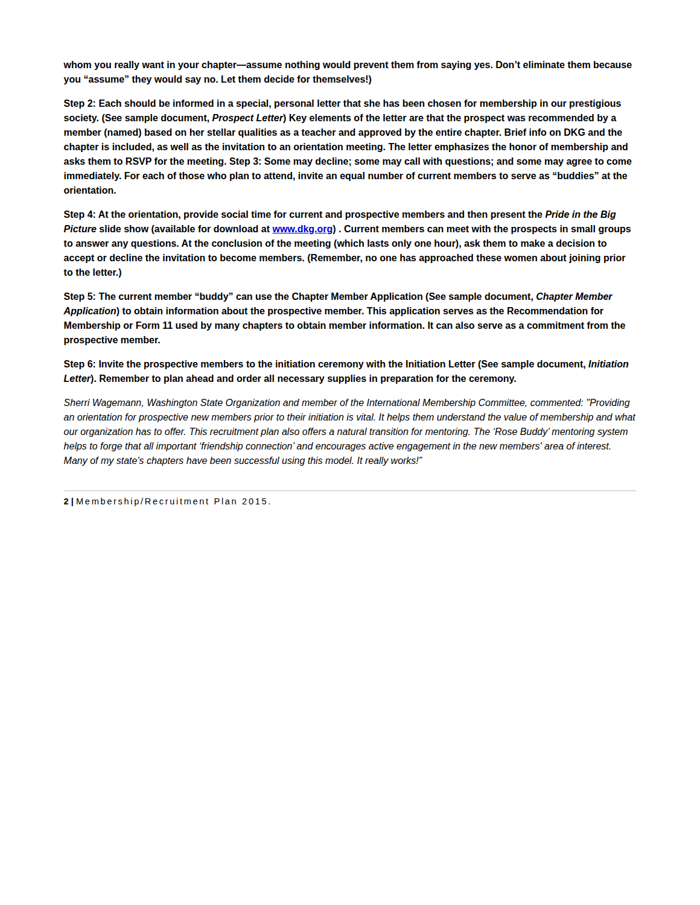whom you really want in your chapter—assume nothing would prevent them from saying yes. Don’t eliminate them because you “assume” they would say no. Let them decide for themselves!)
Step 2: Each should be informed in a special, personal letter that she has been chosen for membership in our prestigious society. (See sample document, Prospect Letter) Key elements of the letter are that the prospect was recommended by a member (named) based on her stellar qualities as a teacher and approved by the entire chapter. Brief info on DKG and the chapter is included, as well as the invitation to an orientation meeting. The letter emphasizes the honor of membership and asks them to RSVP for the meeting. Step 3: Some may decline; some may call with questions; and some may agree to come immediately. For each of those who plan to attend, invite an equal number of current members to serve as “buddies” at the orientation.
Step 4: At the orientation, provide social time for current and prospective members and then present the Pride in the Big Picture slide show (available for download at www.dkg.org) . Current members can meet with the prospects in small groups to answer any questions. At the conclusion of the meeting (which lasts only one hour), ask them to make a decision to accept or decline the invitation to become members. (Remember, no one has approached these women about joining prior to the letter.)
Step 5: The current member “buddy” can use the Chapter Member Application (See sample document, Chapter Member Application) to obtain information about the prospective member. This application serves as the Recommendation for Membership or Form 11 used by many chapters to obtain member information. It can also serve as a commitment from the prospective member.
Step 6: Invite the prospective members to the initiation ceremony with the Initiation Letter (See sample document, Initiation Letter). Remember to plan ahead and order all necessary supplies in preparation for the ceremony.
Sherri Wagemann, Washington State Organization and member of the International Membership Committee, commented: "Providing an orientation for prospective new members prior to their initiation is vital. It helps them understand the value of membership and what our organization has to offer. This recruitment plan also offers a natural transition for mentoring. The ‘Rose Buddy’ mentoring system helps to forge that all important ‘friendship connection’ and encourages active engagement in the new members' area of interest. Many of my state's chapters have been successful using this model. It really works!”
2 | Membership/Recruitment Plan 2015.